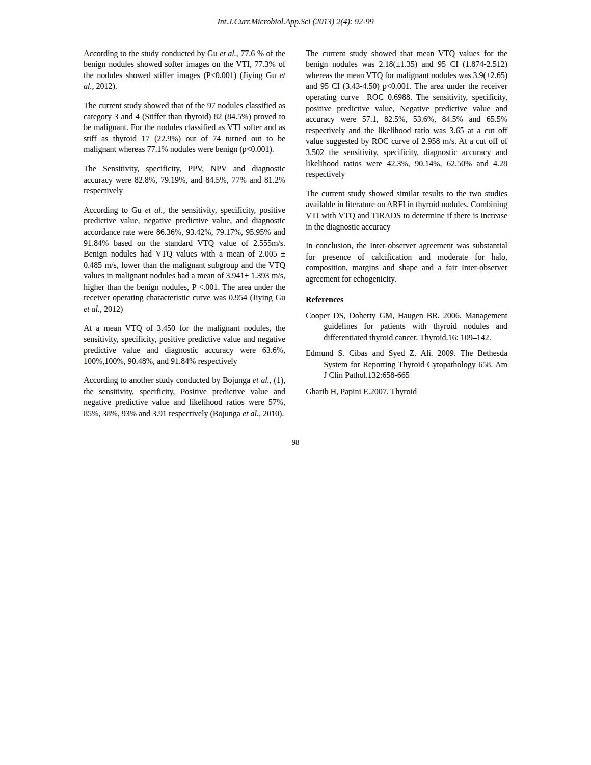Int.J.Curr.Microbiol.App.Sci (2013) 2(4): 92-99
According to the study conducted by Gu et al., 77.6 % of the benign nodules showed softer images on the VTI, 77.3% of the nodules showed stiffer images (P<0.001) (Jiying Gu et al., 2012).
The current study showed that of the 97 nodules classified as category 3 and 4 (Stiffer than thyroid) 82 (84.5%) proved to be malignant. For the nodules classified as VTI softer and as stiff as thyroid 17 (22.9%) out of 74 turned out to be malignant whereas 77.1% nodules were benign (p<0.001).
The Sensitivity, specificity, PPV, NPV and diagnostic accuracy were 82.8%, 79.19%, and 84.5%, 77% and 81.2% respectively
According to Gu et al., the sensitivity, specificity, positive predictive value, negative predictive value, and diagnostic accordance rate were 86.36%, 93.42%, 79.17%, 95.95% and 91.84% based on the standard VTQ value of 2.555m/s. Benign nodules had VTQ values with a mean of 2.005 ± 0.485 m/s, lower than the malignant subgroup and the VTQ values in malignant nodules had a mean of 3.941± 1.393 m/s, higher than the benign nodules, P <.001. The area under the receiver operating characteristic curve was 0.954 (Jiying Gu et al., 2012)
At a mean VTQ of 3.450 for the malignant nodules, the sensitivity, specificity, positive predictive value and negative predictive value and diagnostic accuracy were 63.6%, 100%,100%, 90.48%, and 91.84% respectively
According to another study conducted by Bojunga et al., (1), the sensitivity, specificity, Positive predictive value and negative predictive value and likelihood ratios were 57%, 85%, 38%, 93% and 3.91 respectively (Bojunga et al., 2010).
The current study showed that mean VTQ values for the benign nodules was 2.18(±1.35) and 95 CI (1.874-2.512) whereas the mean VTQ for malignant nodules was 3.9(±2.65) and 95 CI (3.43-4.50) p<0.001. The area under the receiver operating curve –ROC 0.6988. The sensitivity, specificity, positive predictive value, Negative predictive value and accuracy were 57.1, 82.5%, 53.6%, 84.5% and 65.5% respectively and the likelihood ratio was 3.65 at a cut off value suggested by ROC curve of 2.958 m/s. At a cut off of 3.502 the sensitivity, specificity, diagnostic accuracy and likelihood ratios were 42.3%, 90.14%, 62.50% and 4.28 respectively
The current study showed similar results to the two studies available in literature on ARFI in thyroid nodules. Combining VTI with VTQ and TIRADS to determine if there is increase in the diagnostic accuracy
In conclusion, the Inter-observer agreement was substantial for presence of calcification and moderate for halo, composition, margins and shape and a fair Inter-observer agreement for echogenicity.
References
Cooper DS, Doherty GM, Haugen BR. 2006. Management guidelines for patients with thyroid nodules and differentiated thyroid cancer. Thyroid.16: 109–142.
Edmund S. Cibas and Syed Z. Ali. 2009. The Bethesda System for Reporting Thyroid Cytopathology 658. Am J Clin Pathol.132:658-665
Gharib H, Papini E.2007. Thyroid
98